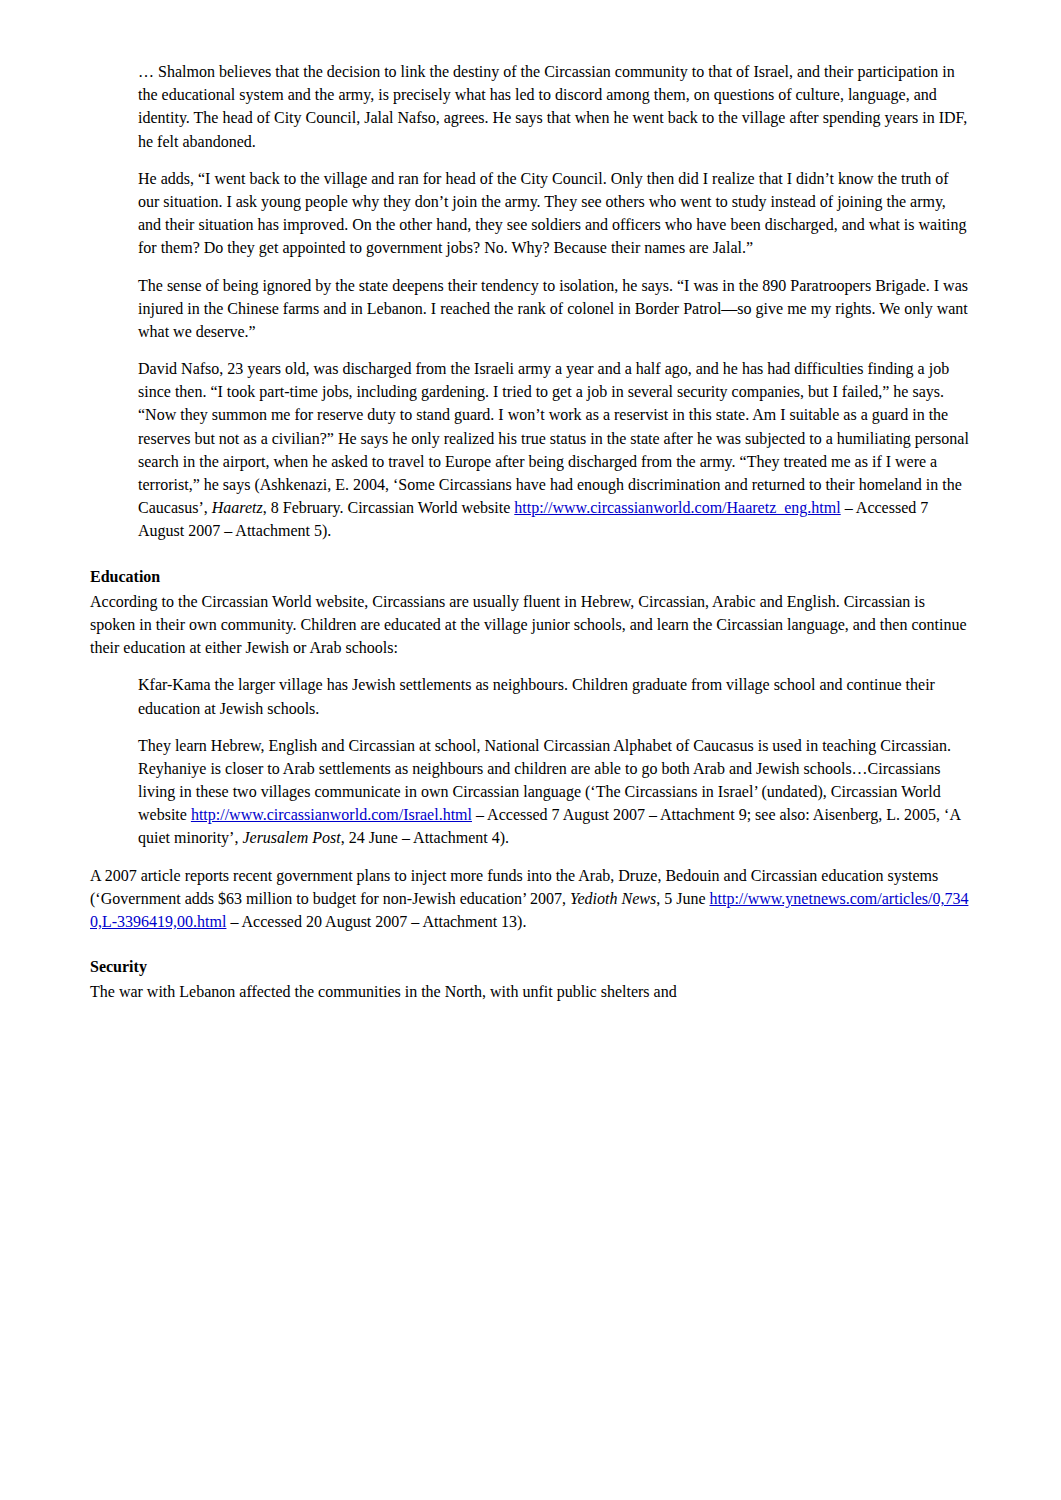… Shalmon believes that the decision to link the destiny of the Circassian community to that of Israel, and their participation in the educational system and the army, is precisely what has led to discord among them, on questions of culture, language, and identity. The head of City Council, Jalal Nafso, agrees. He says that when he went back to the village after spending years in IDF, he felt abandoned.
He adds, “I went back to the village and ran for head of the City Council. Only then did I realize that I didn’t know the truth of our situation. I ask young people why they don’t join the army. They see others who went to study instead of joining the army, and their situation has improved. On the other hand, they see soldiers and officers who have been discharged, and what is waiting for them? Do they get appointed to government jobs? No. Why? Because their names are Jalal.”
The sense of being ignored by the state deepens their tendency to isolation, he says. “I was in the 890 Paratroopers Brigade. I was injured in the Chinese farms and in Lebanon. I reached the rank of colonel in Border Patrol—so give me my rights. We only want what we deserve.”
David Nafso, 23 years old, was discharged from the Israeli army a year and a half ago, and he has had difficulties finding a job since then. “I took part-time jobs, including gardening. I tried to get a job in several security companies, but I failed,” he says. “Now they summon me for reserve duty to stand guard. I won’t work as a reservist in this state. Am I suitable as a guard in the reserves but not as a civilian?” He says he only realized his true status in the state after he was subjected to a humiliating personal search in the airport, when he asked to travel to Europe after being discharged from the army. “They treated me as if I were a terrorist,” he says (Ashkenazi, E. 2004, ‘Some Circassians have had enough discrimination and returned to their homeland in the Caucasus’, Haaretz, 8 February. Circassian World website http://www.circassianworld.com/Haaretz_eng.html – Accessed 7 August 2007 – Attachment 5).
Education
According to the Circassian World website, Circassians are usually fluent in Hebrew, Circassian, Arabic and English. Circassian is spoken in their own community. Children are educated at the village junior schools, and learn the Circassian language, and then continue their education at either Jewish or Arab schools:
Kfar-Kama the larger village has Jewish settlements as neighbours. Children graduate from village school and continue their education at Jewish schools.
They learn Hebrew, English and Circassian at school, National Circassian Alphabet of Caucasus is used in teaching Circassian. Reyhaniye is closer to Arab settlements as neighbours and children are able to go both Arab and Jewish schools…Circassians living in these two villages communicate in own Circassian language (‘The Circassians in Israel’ (undated), Circassian World website http://www.circassianworld.com/Israel.html – Accessed 7 August 2007 – Attachment 9; see also: Aisenberg, L. 2005, ‘A quiet minority’, Jerusalem Post, 24 June – Attachment 4).
A 2007 article reports recent government plans to inject more funds into the Arab, Druze, Bedouin and Circassian education systems (‘Government adds $63 million to budget for non-Jewish education’ 2007, Yedioth News, 5 June http://www.ynetnews.com/articles/0,7340,L-3396419,00.html – Accessed 20 August 2007 – Attachment 13).
Security
The war with Lebanon affected the communities in the North, with unfit public shelters and